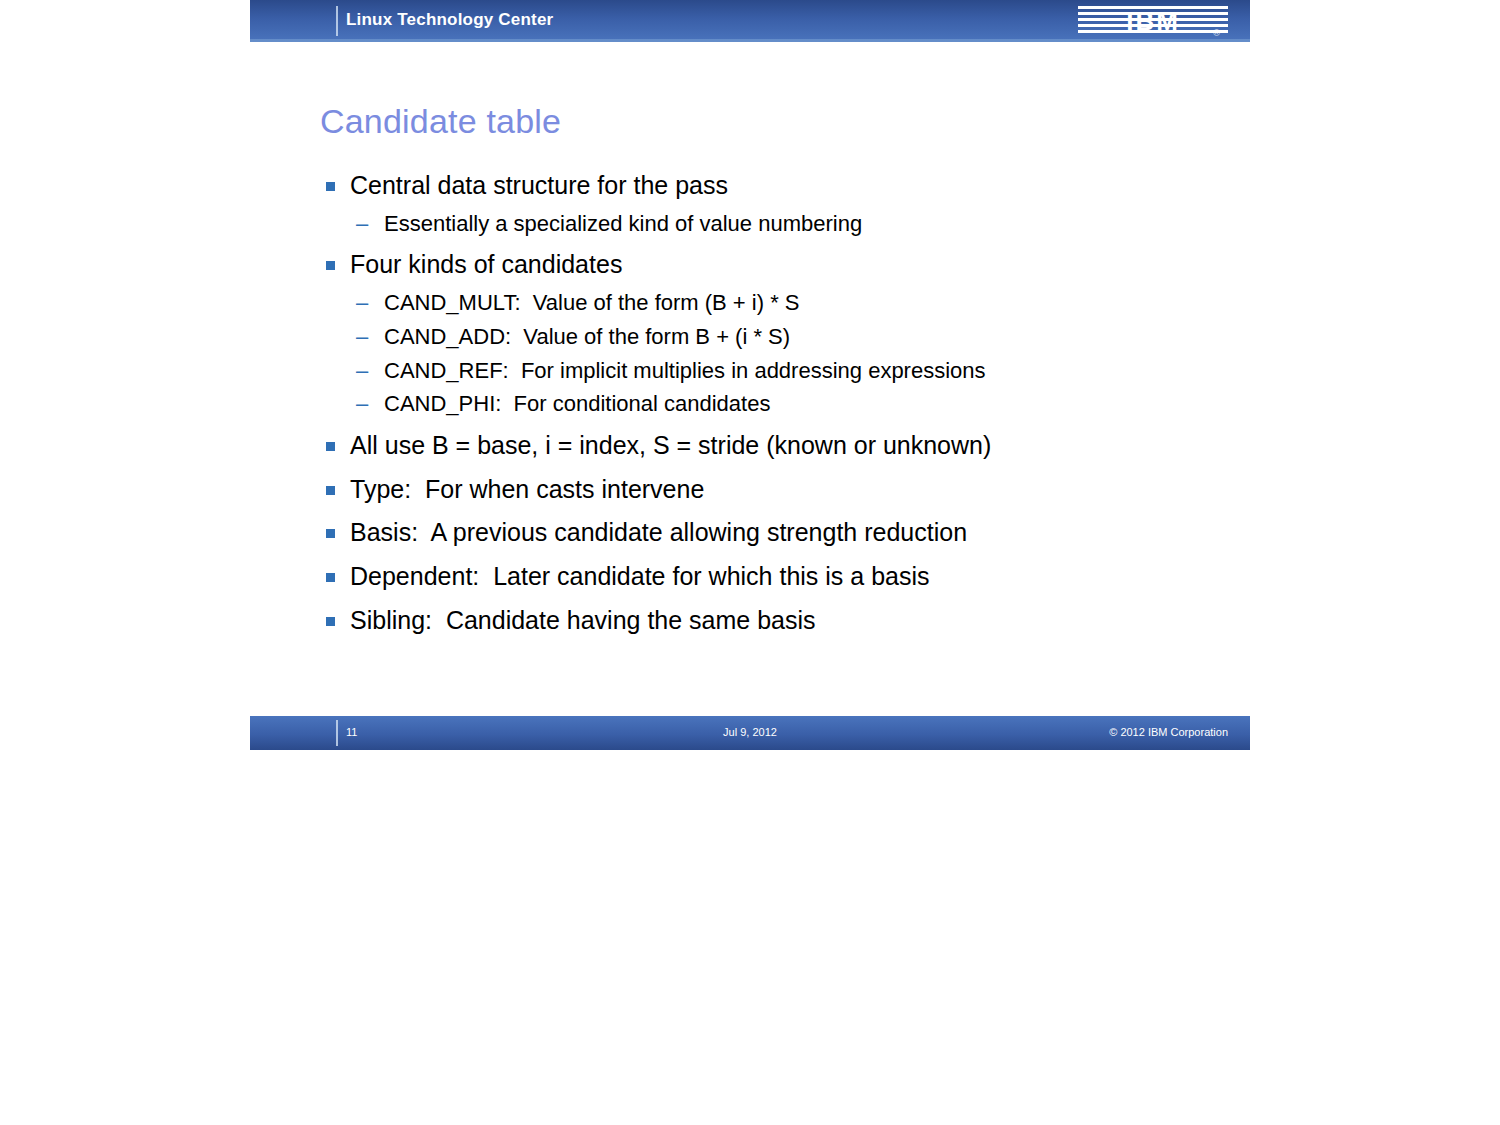Linux Technology Center
IBM
®
Candidate table
Central data structure for the pass
Essentially a specialized kind of value numbering
Four kinds of candidates
CAND_MULT: Value of the form (B + i) * S
CAND_ADD: Value of the form B + (i * S)
CAND_REF: For implicit multiplies in addressing expressions
CAND_PHI: For conditional candidates
All use B = base, i = index, S = stride (known or unknown)
Type: For when casts intervene
Basis: A previous candidate allowing strength reduction
Dependent: Later candidate for which this is a basis
Sibling: Candidate having the same basis
11
Jul 9, 2012
© 2012 IBM Corporation